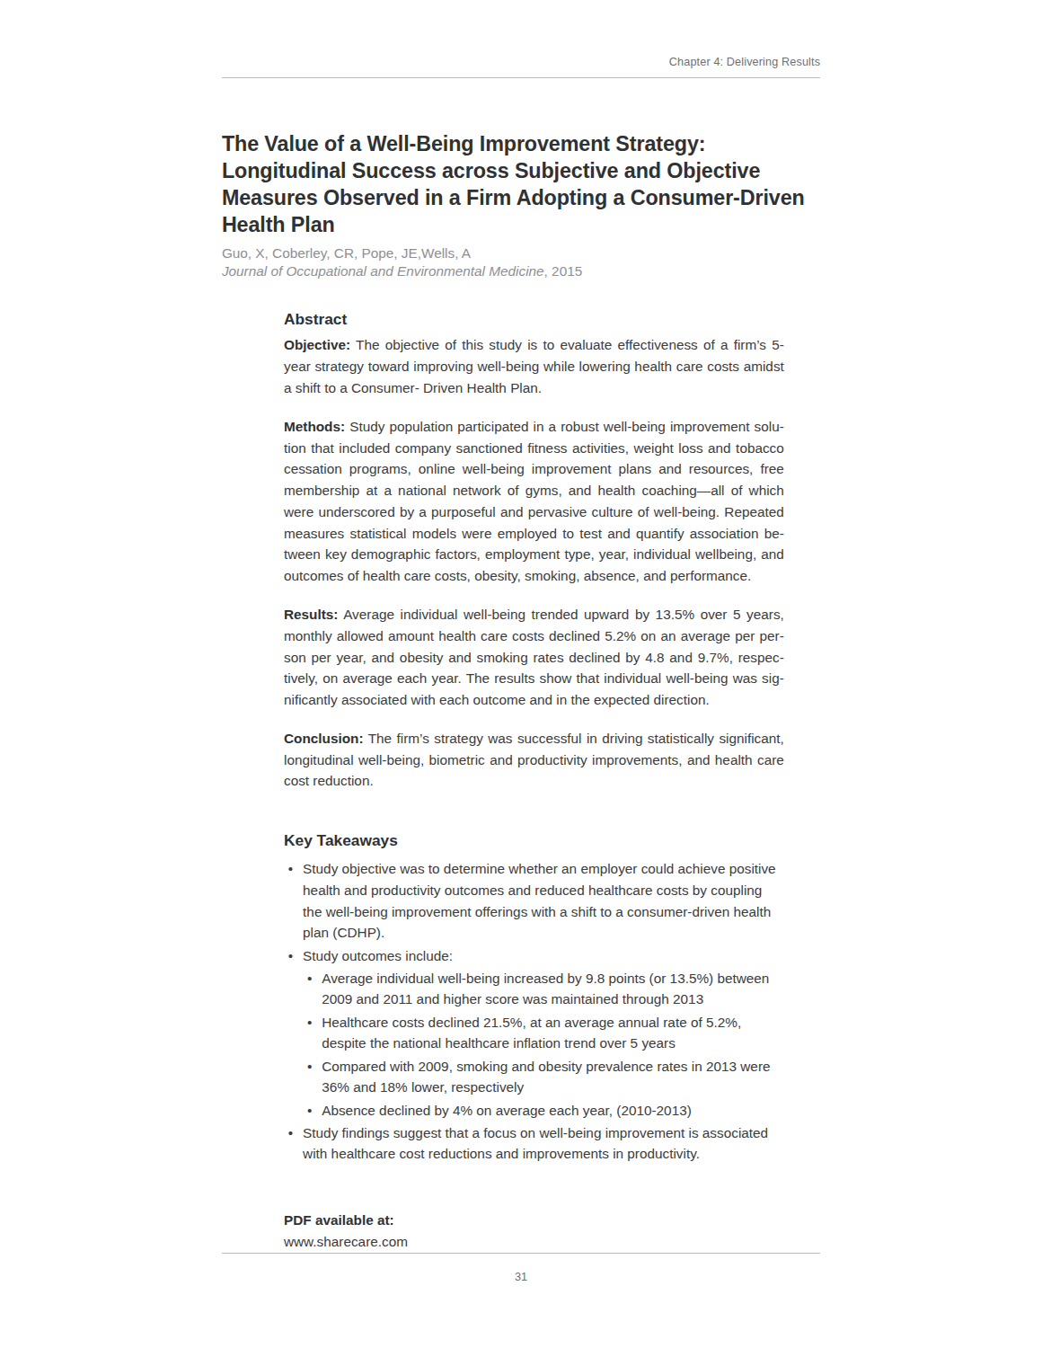Chapter 4: Delivering Results
The Value of a Well-Being Improvement Strategy: Longitudinal Success across Subjective and Objective Measures Observed in a Firm Adopting a Consumer-Driven Health Plan
Guo, X, Coberley, CR, Pope, JE,Wells, A
Journal of Occupational and Environmental Medicine, 2015
Abstract
Objective: The objective of this study is to evaluate effectiveness of a firm’s 5-year strategy toward improving well-being while lowering health care costs amidst a shift to a Consumer- Driven Health Plan.
Methods: Study population participated in a robust well-being improvement solution that included company sanctioned fitness activities, weight loss and tobacco cessation programs, online well-being improvement plans and resources, free membership at a national network of gyms, and health coaching—all of which were underscored by a purposeful and pervasive culture of well-being. Repeated measures statistical models were employed to test and quantify association between key demographic factors, employment type, year, individual wellbeing, and outcomes of health care costs, obesity, smoking, absence, and performance.
Results: Average individual well-being trended upward by 13.5% over 5 years, monthly allowed amount health care costs declined 5.2% on an average per person per year, and obesity and smoking rates declined by 4.8 and 9.7%, respectively, on average each year. The results show that individual well-being was significantly associated with each outcome and in the expected direction.
Conclusion: The firm’s strategy was successful in driving statistically significant, longitudinal well-being, biometric and productivity improvements, and health care cost reduction.
Key Takeaways
Study objective was to determine whether an employer could achieve positive health and productivity outcomes and reduced healthcare costs by coupling the well-being improvement offerings with a shift to a consumer-driven health plan (CDHP).
Study outcomes include:
Average individual well-being increased by 9.8 points (or 13.5%) between 2009 and 2011 and higher score was maintained through 2013
Healthcare costs declined 21.5%, at an average annual rate of 5.2%, despite the national healthcare inflation trend over 5 years
Compared with 2009, smoking and obesity prevalence rates in 2013 were 36% and 18% lower, respectively
Absence declined by 4% on average each year, (2010-2013)
Study findings suggest that a focus on well-being improvement is associated with healthcare cost reductions and improvements in productivity.
PDF available at: www.sharecare.com
31